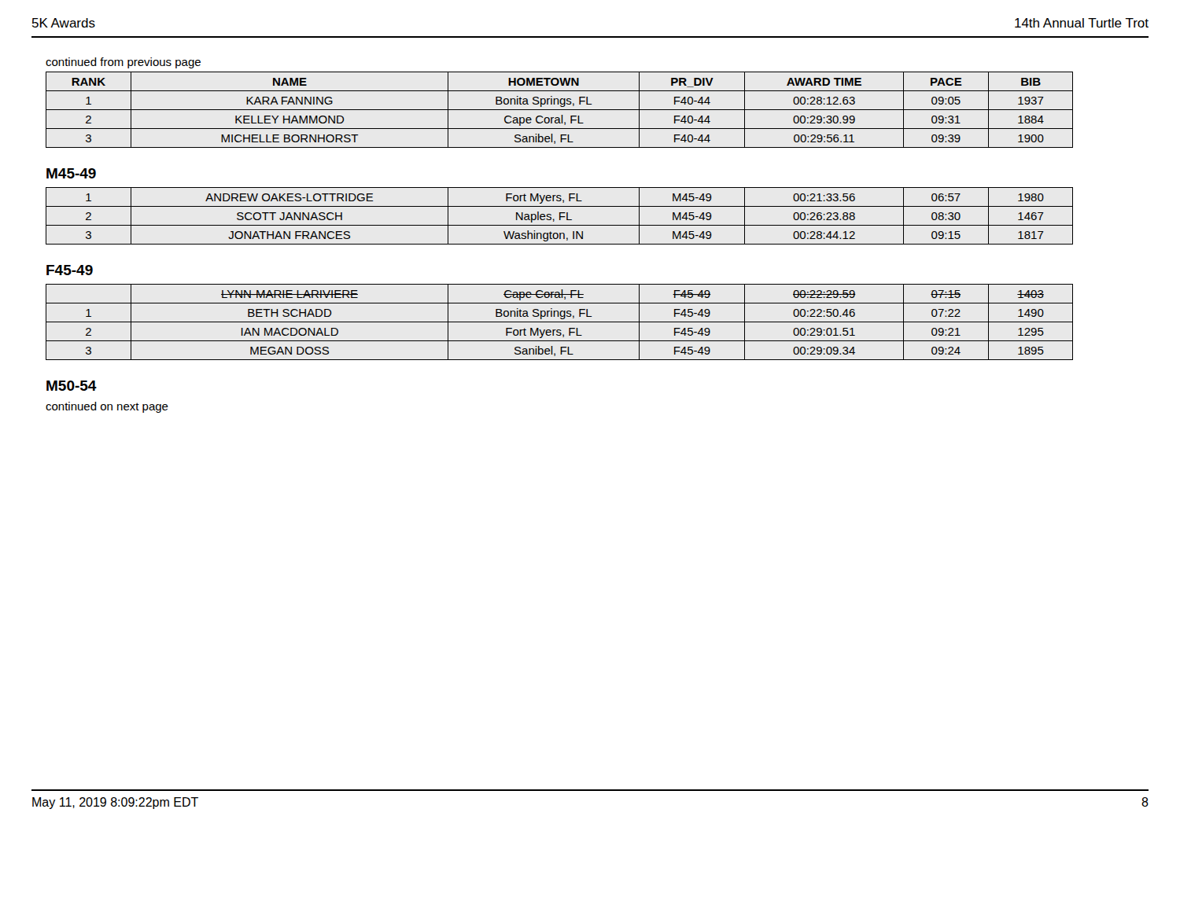5K Awards 14th Annual Turtle Trot
continued from previous page
| RANK | NAME | HOMETOWN | PR_DIV | AWARD TIME | PACE | BIB |
| --- | --- | --- | --- | --- | --- | --- |
| 1 | KARA FANNING | Bonita Springs, FL | F40-44 | 00:28:12.63 | 09:05 | 1937 |
| 2 | KELLEY HAMMOND | Cape Coral, FL | F40-44 | 00:29:30.99 | 09:31 | 1884 |
| 3 | MICHELLE BORNHORST | Sanibel, FL | F40-44 | 00:29:56.11 | 09:39 | 1900 |
M45-49
| 1 | ANDREW OAKES-LOTTRIDGE | Fort Myers, FL | M45-49 | 00:21:33.56 | 06:57 | 1980 |
| 2 | SCOTT JANNASCH | Naples, FL | M45-49 | 00:26:23.88 | 08:30 | 1467 |
| 3 | JONATHAN FRANCES | Washington, IN | M45-49 | 00:28:44.12 | 09:15 | 1817 |
F45-49
| | LYNN-MARIE LARIVIERE | Cape Coral, FL | F45-49 | 00:22:29.59 | 07:15 | 1403 |
| 1 | BETH SCHADD | Bonita Springs, FL | F45-49 | 00:22:50.46 | 07:22 | 1490 |
| 2 | IAN MACDONALD | Fort Myers, FL | F45-49 | 00:29:01.51 | 09:21 | 1295 |
| 3 | MEGAN DOSS | Sanibel, FL | F45-49 | 00:29:09.34 | 09:24 | 1895 |
M50-54
continued on next page
May 11, 2019 8:09:22pm EDT 8